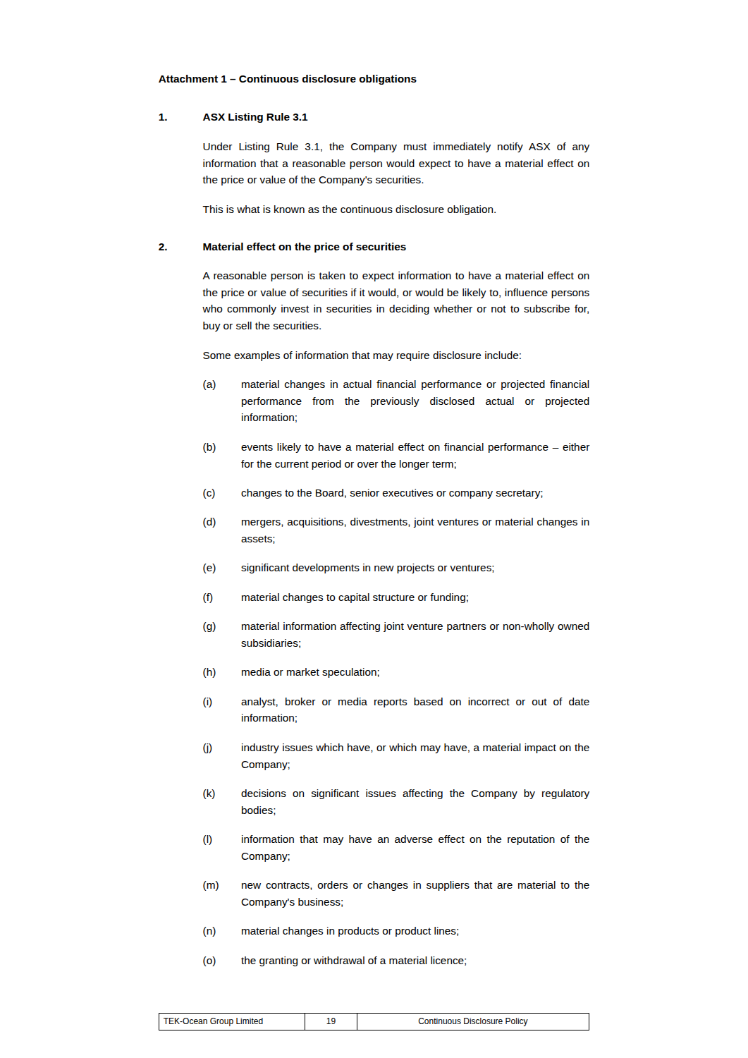Attachment 1 – Continuous disclosure obligations
1. ASX Listing Rule 3.1
Under Listing Rule 3.1, the Company must immediately notify ASX of any information that a reasonable person would expect to have a material effect on the price or value of the Company's securities.
This is what is known as the continuous disclosure obligation.
2. Material effect on the price of securities
A reasonable person is taken to expect information to have a material effect on the price or value of securities if it would, or would be likely to, influence persons who commonly invest in securities in deciding whether or not to subscribe for, buy or sell the securities.
Some examples of information that may require disclosure include:
(a) material changes in actual financial performance or projected financial performance from the previously disclosed actual or projected information;
(b) events likely to have a material effect on financial performance – either for the current period or over the longer term;
(c) changes to the Board, senior executives or company secretary;
(d) mergers, acquisitions, divestments, joint ventures or material changes in assets;
(e) significant developments in new projects or ventures;
(f) material changes to capital structure or funding;
(g) material information affecting joint venture partners or non-wholly owned subsidiaries;
(h) media or market speculation;
(i) analyst, broker or media reports based on incorrect or out of date information;
(j) industry issues which have, or which may have, a material impact on the Company;
(k) decisions on significant issues affecting the Company by regulatory bodies;
(l) information that may have an adverse effect on the reputation of the Company;
(m) new contracts, orders or changes in suppliers that are material to the Company's business;
(n) material changes in products or product lines;
(o) the granting or withdrawal of a material licence;
| TEK-Ocean Group Limited | 19 | Continuous Disclosure Policy |